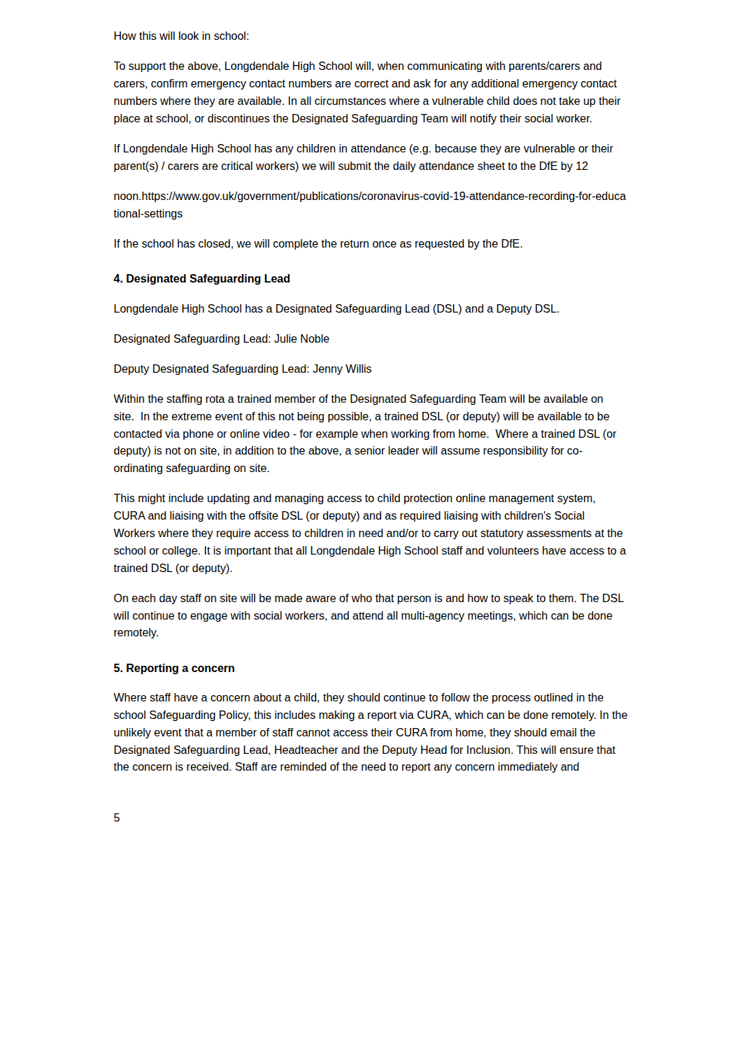How this will look in school:
To support the above, Longdendale High School will, when communicating with parents/carers and carers, confirm emergency contact numbers are correct and ask for any additional emergency contact numbers where they are available. In all circumstances where a vulnerable child does not take up their place at school, or discontinues the Designated Safeguarding Team will notify their social worker.
If Longdendale High School has any children in attendance (e.g. because they are vulnerable or their parent(s) / carers are critical workers) we will submit the daily attendance sheet to the DfE by 12
noon.https://www.gov.uk/government/publications/coronavirus-covid-19-attendance-recording-for-educational-settings
If the school has closed, we will complete the return once as requested by the DfE.
4. Designated Safeguarding Lead
Longdendale High School has a Designated Safeguarding Lead (DSL) and a Deputy DSL.
Designated Safeguarding Lead: Julie Noble
Deputy Designated Safeguarding Lead: Jenny Willis
Within the staffing rota a trained member of the Designated Safeguarding Team will be available on site. In the extreme event of this not being possible, a trained DSL (or deputy) will be available to be contacted via phone or online video - for example when working from home. Where a trained DSL (or deputy) is not on site, in addition to the above, a senior leader will assume responsibility for co-ordinating safeguarding on site.
This might include updating and managing access to child protection online management system, CURA and liaising with the offsite DSL (or deputy) and as required liaising with children's Social Workers where they require access to children in need and/or to carry out statutory assessments at the school or college. It is important that all Longdendale High School staff and volunteers have access to a trained DSL (or deputy).
On each day staff on site will be made aware of who that person is and how to speak to them. The DSL will continue to engage with social workers, and attend all multi-agency meetings, which can be done remotely.
5. Reporting a concern
Where staff have a concern about a child, they should continue to follow the process outlined in the school Safeguarding Policy, this includes making a report via CURA, which can be done remotely. In the unlikely event that a member of staff cannot access their CURA from home, they should email the Designated Safeguarding Lead, Headteacher and the Deputy Head for Inclusion. This will ensure that the concern is received. Staff are reminded of the need to report any concern immediately and
5